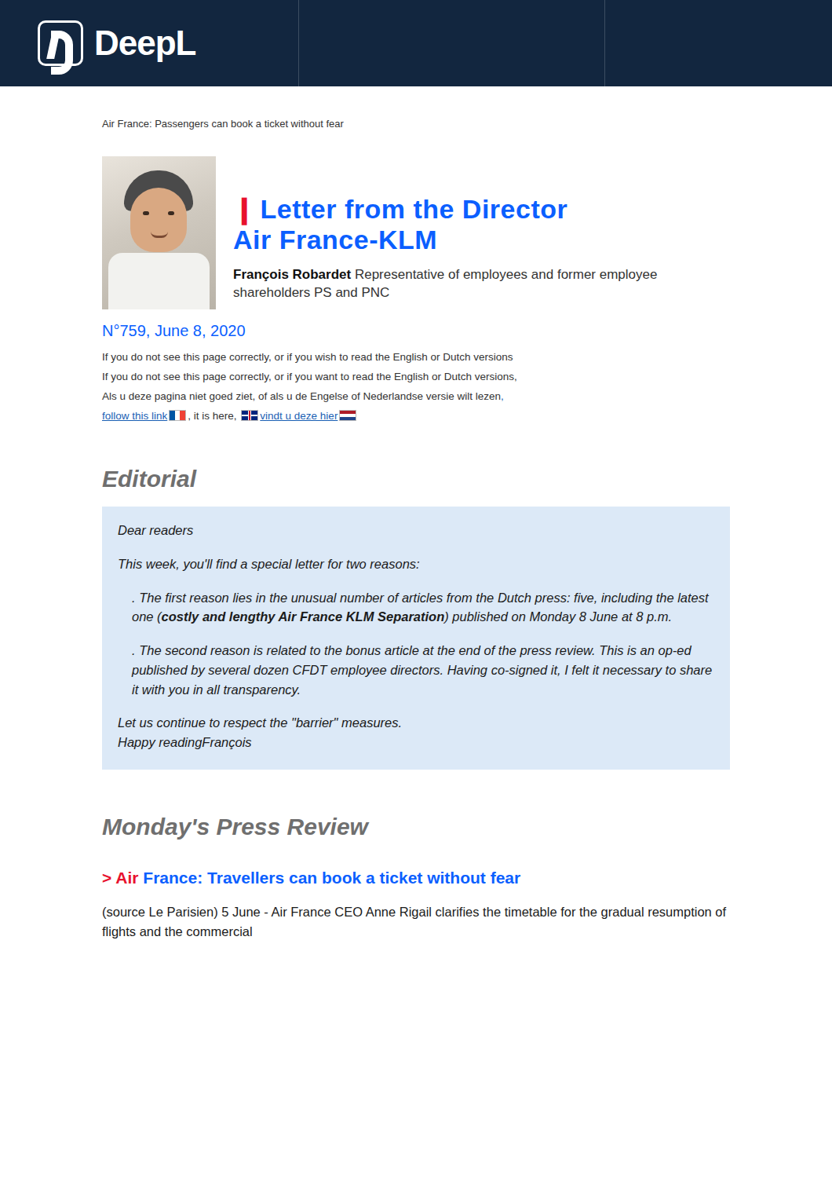DeepL
Air France: Passengers can book a ticket without fear
❙Letter from the Director
Air France-KLM
François Robardet Representative of employees and former employee shareholders PS and PNC
N°759, June 8, 2020
If you do not see this page correctly, or if you wish to read the English or Dutch versions
If you do not see this page correctly, or if you want to read the English or Dutch versions,
Als u deze pagina niet goed ziet, of als u de Engelse of Nederlandse versie wilt lezen,
follow this link , it is here, vindt u deze hier
Editorial
Dear readers
This week, you'll find a special letter for two reasons:
. The first reason lies in the unusual number of articles from the Dutch press: five, including the latest one (costly and lengthy Air France KLM Separation) published on Monday 8 June at 8 p.m.
. The second reason is related to the bonus article at the end of the press review. This is an op-ed published by several dozen CFDT employee directors. Having co-signed it, I felt it necessary to share it with you in all transparency.
Let us continue to respect the "barrier" measures.
Happy readingFrançois
Monday's Press Review
> Air France: Travellers can book a ticket without fear
(source Le Parisien) 5 June - Air France CEO Anne Rigail clarifies the timetable for the gradual resumption of flights and the commercial